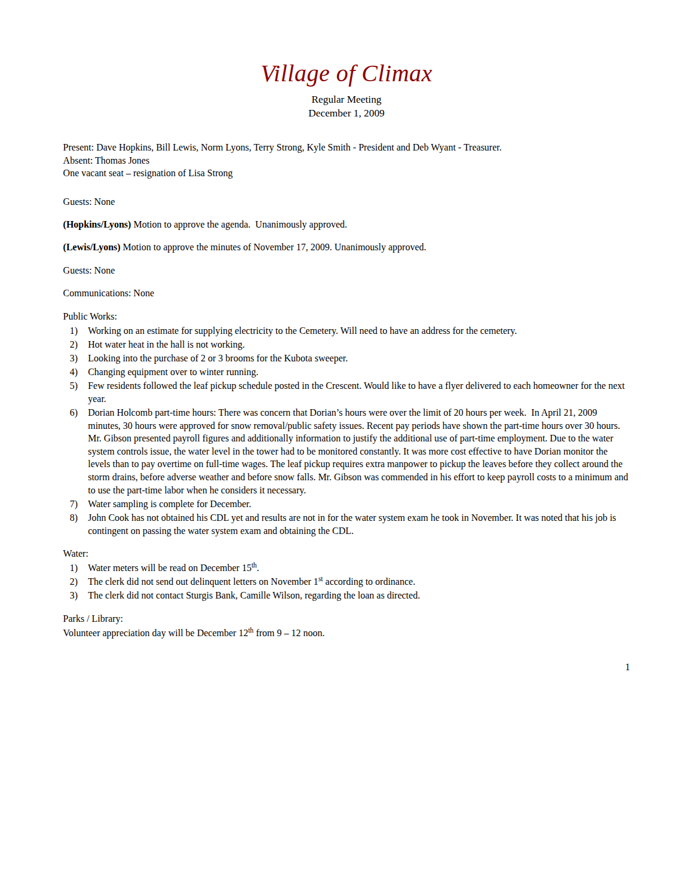Village of Climax
Regular Meeting
December 1, 2009
Present: Dave Hopkins, Bill Lewis, Norm Lyons, Terry Strong, Kyle Smith - President and Deb Wyant - Treasurer.
Absent: Thomas Jones
One vacant seat – resignation of Lisa Strong
Guests: None
(Hopkins/Lyons) Motion to approve the agenda. Unanimously approved.
(Lewis/Lyons) Motion to approve the minutes of November 17, 2009. Unanimously approved.
Guests: None
Communications: None
Public Works:
Working on an estimate for supplying electricity to the Cemetery. Will need to have an address for the cemetery.
Hot water heat in the hall is not working.
Looking into the purchase of 2 or 3 brooms for the Kubota sweeper.
Changing equipment over to winter running.
Few residents followed the leaf pickup schedule posted in the Crescent. Would like to have a flyer delivered to each homeowner for the next year.
Dorian Holcomb part-time hours: There was concern that Dorian’s hours were over the limit of 20 hours per week. In April 21, 2009 minutes, 30 hours were approved for snow removal/public safety issues. Recent pay periods have shown the part-time hours over 30 hours. Mr. Gibson presented payroll figures and additionally information to justify the additional use of part-time employment. Due to the water system controls issue, the water level in the tower had to be monitored constantly. It was more cost effective to have Dorian monitor the levels than to pay overtime on full-time wages. The leaf pickup requires extra manpower to pickup the leaves before they collect around the storm drains, before adverse weather and before snow falls. Mr. Gibson was commended in his effort to keep payroll costs to a minimum and to use the part-time labor when he considers it necessary.
Water sampling is complete for December.
John Cook has not obtained his CDL yet and results are not in for the water system exam he took in November. It was noted that his job is contingent on passing the water system exam and obtaining the CDL.
Water:
Water meters will be read on December 15th.
The clerk did not send out delinquent letters on November 1st according to ordinance.
The clerk did not contact Sturgis Bank, Camille Wilson, regarding the loan as directed.
Parks / Library:
Volunteer appreciation day will be December 12th from 9 – 12 noon.
1